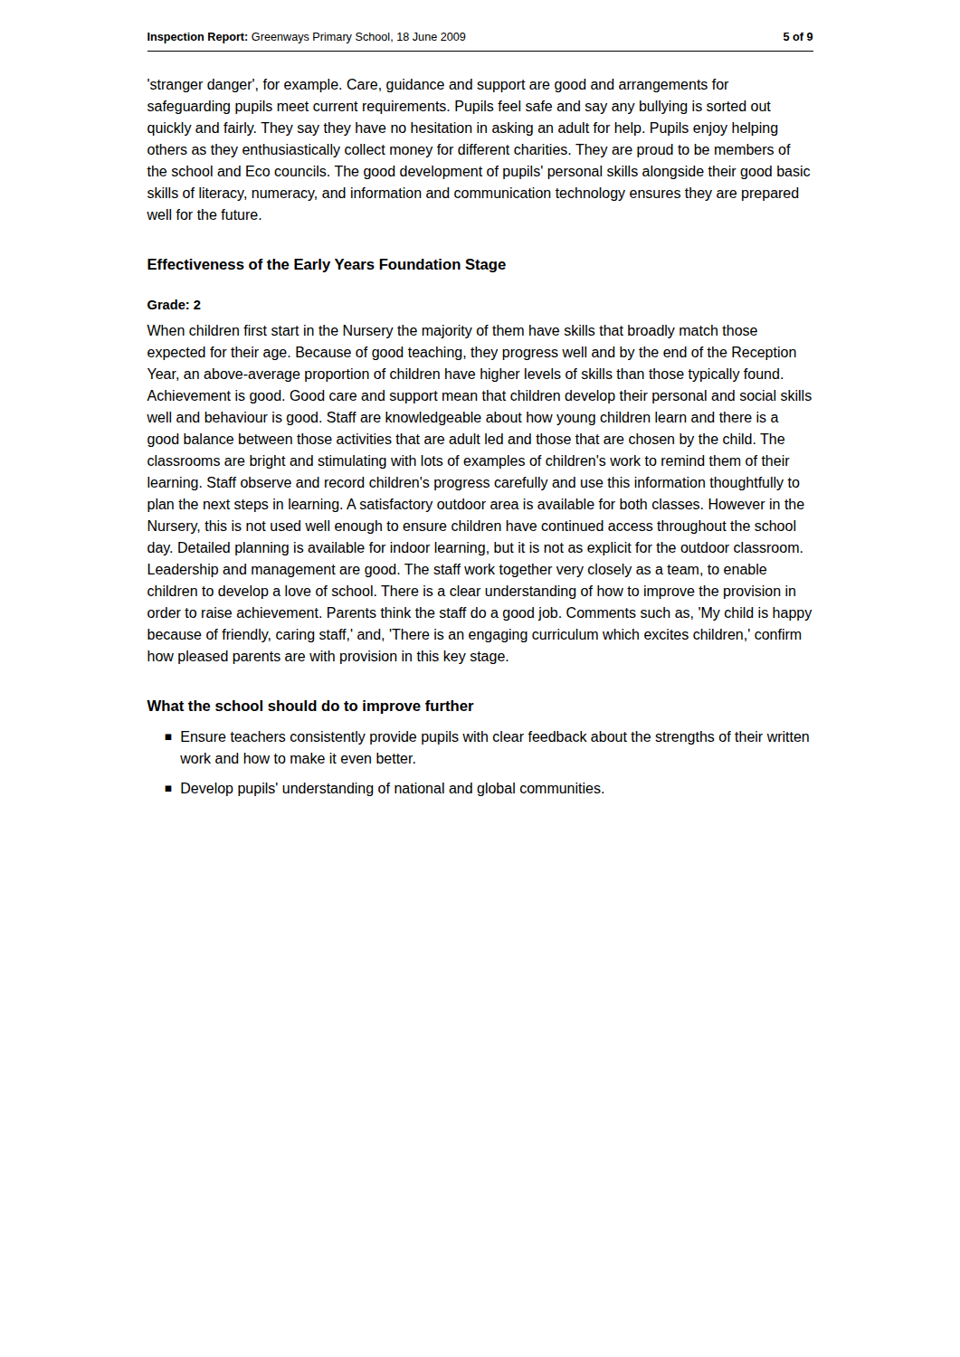Inspection Report: Greenways Primary School, 18 June 2009
5 of 9
'stranger danger', for example. Care, guidance and support are good and arrangements for safeguarding pupils meet current requirements. Pupils feel safe and say any bullying is sorted out quickly and fairly. They say they have no hesitation in asking an adult for help. Pupils enjoy helping others as they enthusiastically collect money for different charities. They are proud to be members of the school and Eco councils. The good development of pupils' personal skills alongside their good basic skills of literacy, numeracy, and information and communication technology ensures they are prepared well for the future.
Effectiveness of the Early Years Foundation Stage
Grade: 2
When children first start in the Nursery the majority of them have skills that broadly match those expected for their age. Because of good teaching, they progress well and by the end of the Reception Year, an above-average proportion of children have higher levels of skills than those typically found. Achievement is good. Good care and support mean that children develop their personal and social skills well and behaviour is good. Staff are knowledgeable about how young children learn and there is a good balance between those activities that are adult led and those that are chosen by the child. The classrooms are bright and stimulating with lots of examples of children's work to remind them of their learning. Staff observe and record children's progress carefully and use this information thoughtfully to plan the next steps in learning. A satisfactory outdoor area is available for both classes. However in the Nursery, this is not used well enough to ensure children have continued access throughout the school day. Detailed planning is available for indoor learning, but it is not as explicit for the outdoor classroom. Leadership and management are good. The staff work together very closely as a team, to enable children to develop a love of school. There is a clear understanding of how to improve the provision in order to raise achievement. Parents think the staff do a good job. Comments such as, 'My child is happy because of friendly, caring staff,' and, 'There is an engaging curriculum which excites children,' confirm how pleased parents are with provision in this key stage.
What the school should do to improve further
Ensure teachers consistently provide pupils with clear feedback about the strengths of their written work and how to make it even better.
Develop pupils' understanding of national and global communities.